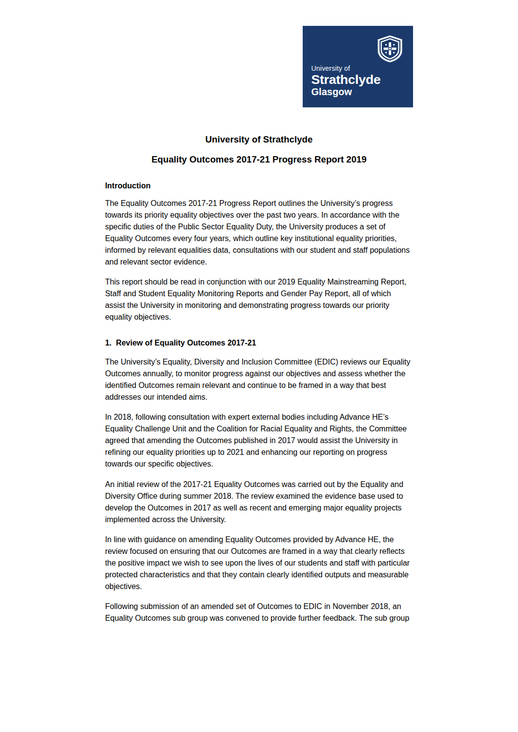University of
Strathclyde
Glasgow
University of StrathclydeEquality Outcomes 2017-21 Progress Report 2019
Introduction
The Equality Outcomes 2017-21 Progress Report outlines the University’s progress towards its priority equality objectives over the past two years. In accordance with the specific duties of the Public Sector Equality Duty, the University produces a set of Equality Outcomes every four years, which outline key institutional equality priorities, informed by relevant equalities data, consultations with our student and staff populations and relevant sector evidence.
This report should be read in conjunction with our 2019 Equality Mainstreaming Report, Staff and Student Equality Monitoring Reports and Gender Pay Report, all of which assist the University in monitoring and demonstrating progress towards our priority equality objectives.
1. Review of Equality Outcomes 2017-21
The University’s Equality, Diversity and Inclusion Committee (EDIC) reviews our Equality Outcomes annually, to monitor progress against our objectives and assess whether the identified Outcomes remain relevant and continue to be framed in a way that best addresses our intended aims.
In 2018, following consultation with expert external bodies including Advance HE’s Equality Challenge Unit and the Coalition for Racial Equality and Rights, the Committee agreed that amending the Outcomes published in 2017 would assist the University in refining our equality priorities up to 2021 and enhancing our reporting on progress towards our specific objectives.
An initial review of the 2017-21 Equality Outcomes was carried out by the Equality and Diversity Office during summer 2018. The review examined the evidence base used to develop the Outcomes in 2017 as well as recent and emerging major equality projects implemented across the University.
In line with guidance on amending Equality Outcomes provided by Advance HE, the review focused on ensuring that our Outcomes are framed in a way that clearly reflects the positive impact we wish to see upon the lives of our students and staff with particular protected characteristics and that they contain clearly identified outputs and measurable objectives.
Following submission of an amended set of Outcomes to EDIC in November 2018, an Equality Outcomes sub group was convened to provide further feedback. The sub group